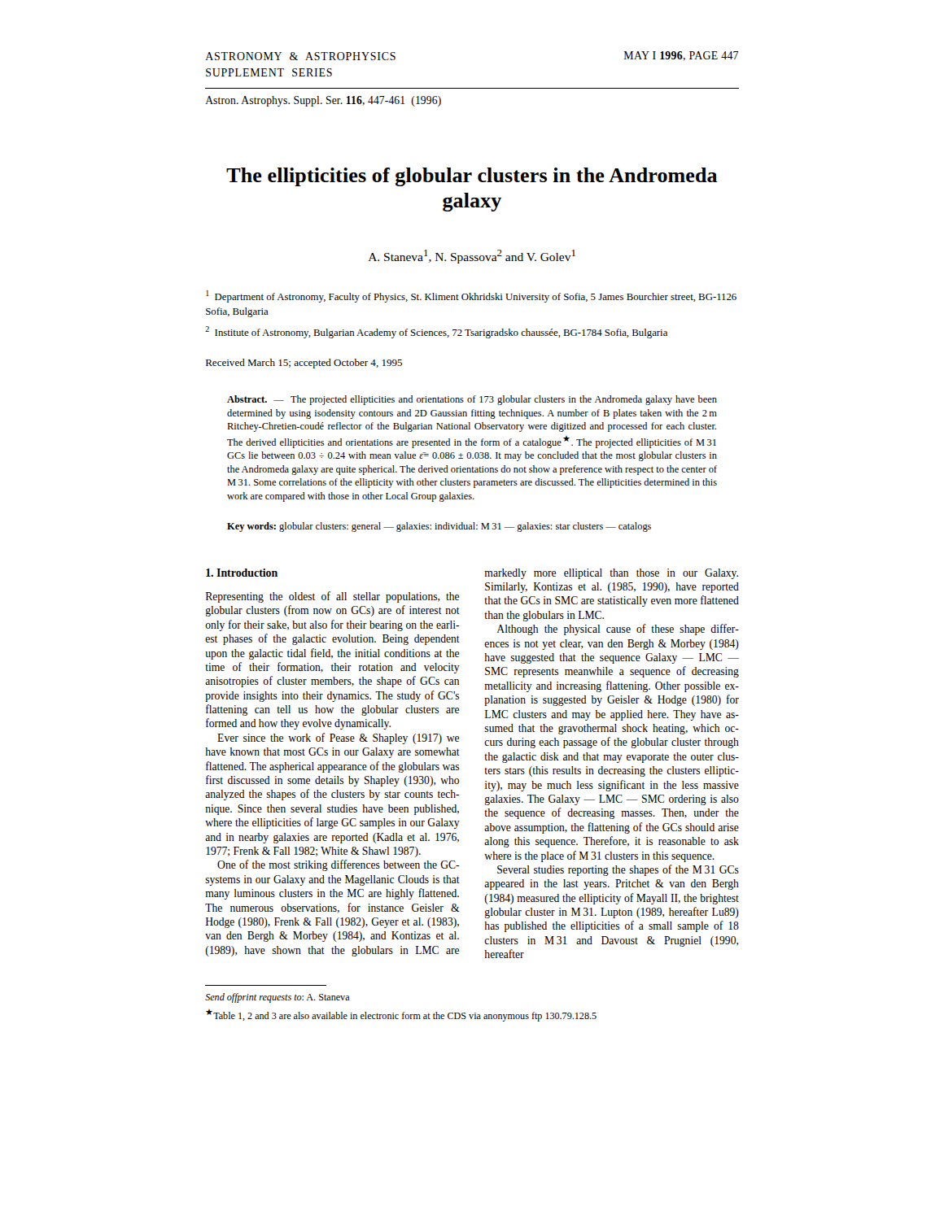ASTRONOMY & ASTROPHYSICS
SUPPLEMENT SERIES
MAY I 1996, PAGE 447
Astron. Astrophys. Suppl. Ser. 116, 447-461 (1996)
The ellipticities of globular clusters in the Andromeda galaxy
A. Staneva1, N. Spassova2 and V. Golev1
1 Department of Astronomy, Faculty of Physics, St. Kliment Okhridski University of Sofia, 5 James Bourchier street, BG-1126 Sofia, Bulgaria
2 Institute of Astronomy, Bulgarian Academy of Sciences, 72 Tsarigradsko chaussée, BG-1784 Sofia, Bulgaria
Received March 15; accepted October 4, 1995
Abstract. — The projected ellipticities and orientations of 173 globular clusters in the Andromeda galaxy have been determined by using isodensity contours and 2D Gaussian fitting techniques. A number of B plates taken with the 2 m Ritchey-Chretien-coudé reflector of the Bulgarian National Observatory were digitized and processed for each cluster. The derived ellipticities and orientations are presented in the form of a catalogue★. The projected ellipticities of M 31 GCs lie between 0.03 ÷ 0.24 with mean value ε̄= 0.086 ± 0.038. It may be concluded that the most globular clusters in the Andromeda galaxy are quite spherical. The derived orientations do not show a preference with respect to the center of M 31. Some correlations of the ellipticity with other clusters parameters are discussed. The ellipticities determined in this work are compared with those in other Local Group galaxies.
Key words: globular clusters: general — galaxies: individual: M 31 — galaxies: star clusters — catalogs
1. Introduction
Representing the oldest of all stellar populations, the globular clusters (from now on GCs) are of interest not only for their sake, but also for their bearing on the earliest phases of the galactic evolution. Being dependent upon the galactic tidal field, the initial conditions at the time of their formation, their rotation and velocity anisotropies of cluster members, the shape of GCs can provide insights into their dynamics. The study of GC's flattening can tell us how the globular clusters are formed and how they evolve dynamically.
Ever since the work of Pease & Shapley (1917) we have known that most GCs in our Galaxy are somewhat flattened. The aspherical appearance of the globulars was first discussed in some details by Shapley (1930), who analyzed the shapes of the clusters by star counts technique. Since then several studies have been published, where the ellipticities of large GC samples in our Galaxy and in nearby galaxies are reported (Kadla et al. 1976, 1977; Frenk & Fall 1982; White & Shawl 1987).
One of the most striking differences between the GC-systems in our Galaxy and the Magellanic Clouds is that many luminous clusters in the MC are highly flattened. The numerous observations, for instance Geisler & Hodge (1980), Frenk & Fall (1982), Geyer et al. (1983), van den Bergh & Morbey (1984), and Kontizas et al. (1989), have shown that the globulars in LMC are markedly more elliptical than those in our Galaxy. Similarly, Kontizas et al. (1985, 1990), have reported that the GCs in SMC are statistically even more flattened than the globulars in LMC.
Although the physical cause of these shape differences is not yet clear, van den Bergh & Morbey (1984) have suggested that the sequence Galaxy — LMC — SMC represents meanwhile a sequence of decreasing metallicity and increasing flattening. Other possible explanation is suggested by Geisler & Hodge (1980) for LMC clusters and may be applied here. They have assumed that the gravothermal shock heating, which occurs during each passage of the globular cluster through the galactic disk and that may evaporate the outer clusters stars (this results in decreasing the clusters ellipticity), may be much less significant in the less massive galaxies. The Galaxy — LMC — SMC ordering is also the sequence of decreasing masses. Then, under the above assumption, the flattening of the GCs should arise along this sequence. Therefore, it is reasonable to ask where is the place of M 31 clusters in this sequence.
Several studies reporting the shapes of the M 31 GCs appeared in the last years. Pritchet & van den Bergh (1984) measured the ellipticity of Mayall II, the brightest globular cluster in M 31. Lupton (1989, hereafter Lu89) has published the ellipticities of a small sample of 18 clusters in M 31 and Davoust & Prugniel (1990, hereafter
Send offprint requests to: A. Staneva
★Table 1, 2 and 3 are also available in electronic form at the CDS via anonymous ftp 130.79.128.5